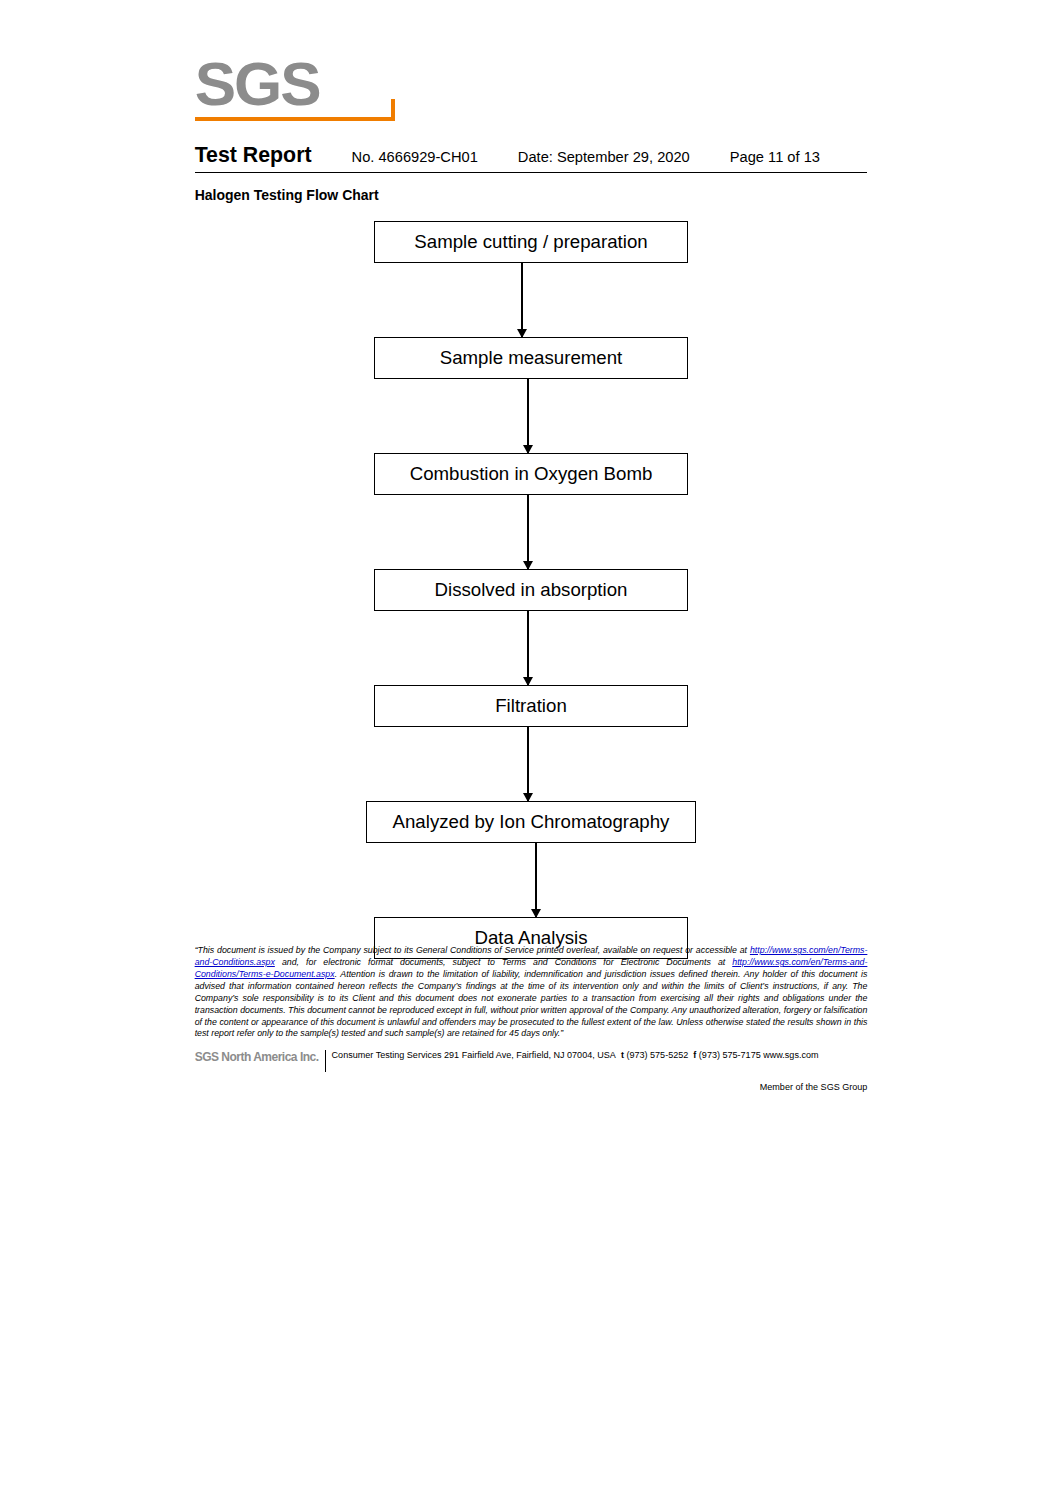SGS
Test Report No. 4666929-CH01 Date: September 29, 2020 Page 11 of 13
Halogen Testing Flow Chart
Sample cutting / preparation
Sample measurement
Combustion in Oxygen Bomb
Dissolved in absorption
Filtration
Analyzed by Ion Chromatography
Data Analysis
“This document is issued by the Company subject to its General Conditions of Service printed overleaf, available on request or accessible at http://www.sgs.com/en/Terms-and-Conditions.aspx and, for electronic format documents, subject to Terms and Conditions for Electronic Documents at http://www.sgs.com/en/Terms-and-Conditions/Terms-e-Document.aspx. Attention is drawn to the limitation of liability, indemnification and jurisdiction issues defined therein. Any holder of this document is advised that information contained hereon reflects the Company’s findings at the time of its intervention only and within the limits of Client’s instructions, if any. The Company’s sole responsibility is to its Client and this document does not exonerate parties to a transaction from exercising all their rights and obligations under the transaction documents. This document cannot be reproduced except in full, without prior written approval of the Company. Any unauthorized alteration, forgery or falsification of the content or appearance of this document is unlawful and offenders may be prosecuted to the fullest extent of the law. Unless otherwise stated the results shown in this test report refer only to the sample(s) tested and such sample(s) are retained for 45 days only.”
SGS North America Inc. Consumer Testing Services 291 Fairfield Ave, Fairfield, NJ 07004, USA t (973) 575-5252 f (973) 575-7175 www.sgs.com
Member of the SGS Group